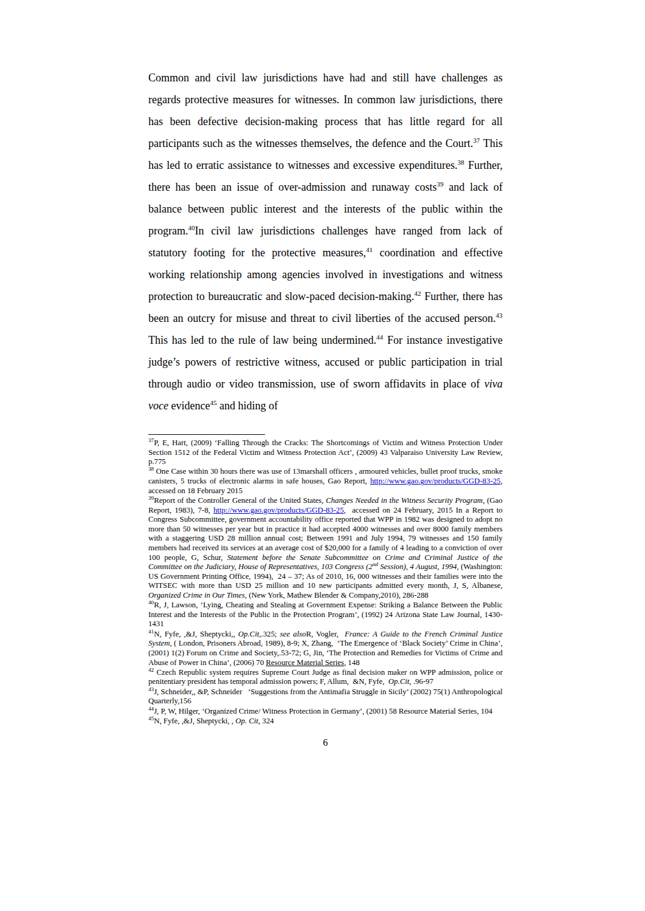Common and civil law jurisdictions have had and still have challenges as regards protective measures for witnesses. In common law jurisdictions, there has been defective decision-making process that has little regard for all participants such as the witnesses themselves, the defence and the Court.37 This has led to erratic assistance to witnesses and excessive expenditures.38 Further, there has been an issue of over-admission and runaway costs39 and lack of balance between public interest and the interests of the public within the program.40In civil law jurisdictions challenges have ranged from lack of statutory footing for the protective measures,41 coordination and effective working relationship among agencies involved in investigations and witness protection to bureaucratic and slow-paced decision-making.42 Further, there has been an outcry for misuse and threat to civil liberties of the accused person.43 This has led to the rule of law being undermined.44 For instance investigative judge’s powers of restrictive witness, accused or public participation in trial through audio or video transmission, use of sworn affidavits in place of viva voce evidence45 and hiding of
37P, E, Hart, (2009) ‘Falling Through the Cracks: The Shortcomings of Victim and Witness Protection Under Section 1512 of the Federal Victim and Witness Protection Act’, (2009) 43 Valparaiso University Law Review, p.775
38 One Case within 30 hours there was use of 13marshall officers , armoured vehicles, bullet proof trucks, smoke canisters, 5 trucks of electronic alarms in safe houses, Gao Report, http://www.gao.gov/products/GGD-83-25, accessed on 18 February 2015
39Report of the Controller General of the United States, Changes Needed in the Witness Security Program, (Gao Report, 1983), 7-8, http://www.gao.gov/products/GGD-83-25, accessed on 24 February, 2015 In a Report to Congress Subcommittee, government accountability office reported that WPP in 1982 was designed to adopt no more than 50 witnesses per year but in practice it had accepted 4000 witnesses and over 8000 family members with a staggering USD 28 million annual cost; Between 1991 and July 1994, 79 witnesses and 150 family members had received its services at an average cost of $20,000 for a family of 4 leading to a conviction of over 100 people, G, Schur, Statement before the Senate Subcommittee on Crime and Criminal Justice of the Committee on the Judiciary, House of Representatives, 103 Congress (2nd Session), 4 August, 1994, (Washington: US Government Printing Office, 1994), 24 – 37; As of 2010, 16, 000 witnesses and their families were into the WITSEC with more than USD 25 million and 10 new participants admitted every month, J, S, Albanese, Organized Crime in Our Times, (New York, Mathew Blender & Company,2010), 286-288
40R, J, Lawson, ‘Lying, Cheating and Stealing at Government Expense: Striking a Balance Between the Public Interest and the Interests of the Public in the Protection Program’, (1992) 24 Arizona State Law Journal, 1430-1431
41N, Fyfe, ,&J, Sheptycki,, Op.Cit,.325; see also R, Vogler, France: A Guide to the French Criminal Justice System, ( London, Prisoners Abroad, 1989), 8-9; X, Zhang, ‘The Emergence of ‘Black Society’ Crime in China’, (2001) 1(2) Forum on Crime and Society,.53-72; G, Jin, ‘The Protection and Remedies for Victims of Crime and Abuse of Power in China’, (2006) 70 Resource Material Series, 148
42 Czech Republic system requires Supreme Court Judge as final decision maker on WPP admission, police or penitentiary president has temporal admission powers; F, Allum, &N, Fyfe, Op.Cit, .96-97
43J, Schneider,, &P, Schneider ‘Suggestions from the Antimafia Struggle in Sicily’ (2002) 75(1) Anthropological Quarterly,156
44J, P, W, Hilger, ‘Organized Crime/ Witness Protection in Germany’, (2001) 58 Resource Material Series, 104
45N, Fyfe, ,&J, Sheptycki, , Op. Cit, 324
6